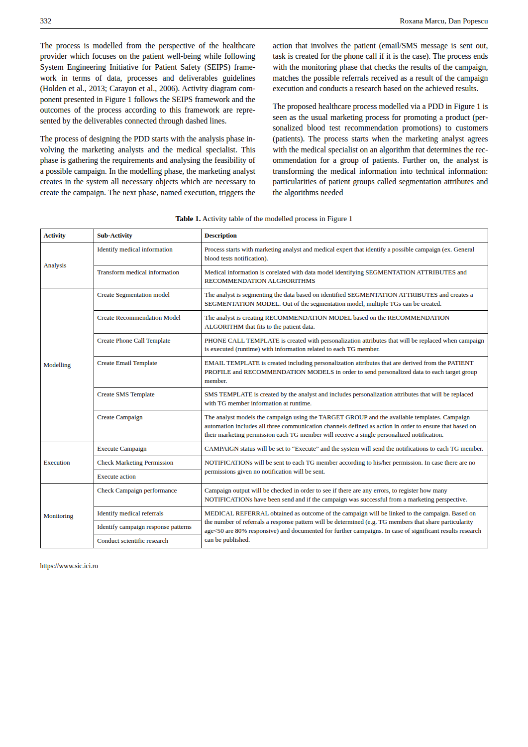332 Roxana Marcu, Dan Popescu
The process is modelled from the perspective of the healthcare provider which focuses on the patient well-being while following System Engineering Initiative for Patient Safety (SEIPS) framework in terms of data, processes and deliverables guidelines (Holden et al., 2013; Carayon et al., 2006). Activity diagram component presented in Figure 1 follows the SEIPS framework and the outcomes of the process according to this framework are represented by the deliverables connected through dashed lines.
The process of designing the PDD starts with the analysis phase involving the marketing analysts and the medical specialist. This phase is gathering the requirements and analysing the feasibility of a possible campaign. In the modelling phase, the marketing analyst creates in the system all necessary objects which are necessary to create the campaign. The next phase, named execution, triggers the action that involves the patient (email/SMS message is sent out, task is created for the phone call if it is the case). The process ends with the monitoring phase that checks the results of the campaign, matches the possible referrals received as a result of the campaign execution and conducts a research based on the achieved results.
The proposed healthcare process modelled via a PDD in Figure 1 is seen as the usual marketing process for promoting a product (personalized blood test recommendation promotions) to customers (patients). The process starts when the marketing analyst agrees with the medical specialist on an algorithm that determines the recommendation for a group of patients. Further on, the analyst is transforming the medical information into technical information: particularities of patient groups called segmentation attributes and the algorithms needed
Table 1. Activity table of the modelled process in Figure 1
| Activity | Sub-Activity | Description |
| --- | --- | --- |
| Analysis | Identify medical information | Process starts with marketing analyst and medical expert that identify a possible campaign (ex. General blood tests notification). |
| Transform medical information | Medical information is corelated with data model identifying SEGMENTATION ATTRIBUTES and RECOMMENDATION ALGHORITHMS |
| Modelling | Create Segmentation model | The analyst is segmenting the data based on identified SEGMENTATION ATTRIBUTES and creates a SEGMENTATION MODEL. Out of the segmentation model, multiple TGs can be created. |
| Create Recommendation Model | The analyst is creating RECOMMENDATION MODEL based on the RECOMMENDATION ALGORITHM that fits to the patient data. |
| Create Phone Call Template | PHONE CALL TEMPLATE is created with personalization attributes that will be replaced when campaign is executed (runtime) with information related to each TG member. |
| Create Email Template | EMAIL TEMPLATE is created including personalization attributes that are derived from the PATIENT PROFILE and RECOMMENDATION MODELS in order to send personalized data to each target group member. |
| Create SMS Template | SMS TEMPLATE is created by the analyst and includes personalization attributes that will be replaced with TG member information at runtime. |
| Create Campaign | The analyst models the campaign using the TARGET GROUP and the available templates. Campaign automation includes all three communication channels defined as action in order to ensure that based on their marketing permission each TG member will receive a single personalized notification. |
| Execution | Execute Campaign | CAMPAIGN status will be set to “Execute” and the system will send the notifications to each TG member. |
| Check Marketing Permission | NOTIFICATIONs will be sent to each TG member according to his/her permission. In case there are no permissions given no notification will be sent. |
| Execute action |
| Monitoring | Check Campaign performance | Campaign output will be checked in order to see if there are any errors, to register how many NOTIFICATIONs have been send and if the campaign was successful from a marketing perspective. |
| Identify medical referrals | MEDICAL REFERRAL obtained as outcome of the campaign will be linked to the campaign. Based on the number of referrals a response pattern will be determined (e.g. TG members that share particularity age<50 are 80% responsive) and documented for further campaigns. In case of significant results research can be published. |
| Identify campaign response patterns |
| Conduct scientific research |
https://www.sic.ici.ro